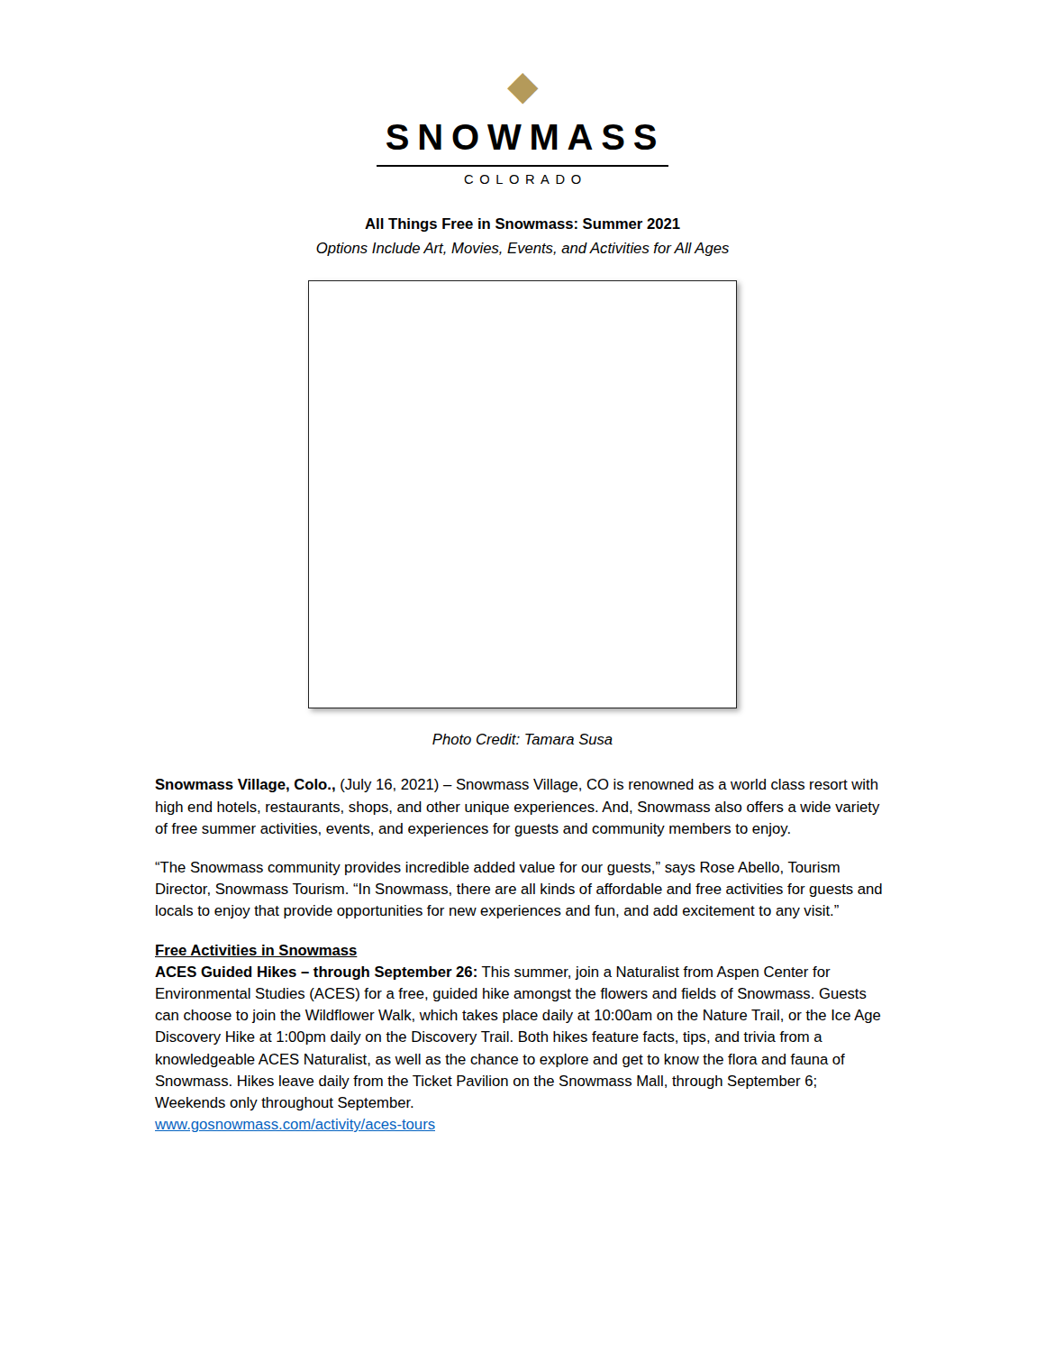◆
SNOWMASS
COLORADO
All Things Free in Snowmass: Summer 2021
Options Include Art, Movies, Events, and Activities for All Ages
Photo Credit: Tamara Susa
Snowmass Village, Colo., (July 16, 2021) – Snowmass Village, CO is renowned as a world class resort with high end hotels, restaurants, shops, and other unique experiences. And, Snowmass also offers a wide variety of free summer activities, events, and experiences for guests and community members to enjoy.
“The Snowmass community provides incredible added value for our guests,” says Rose Abello, Tourism Director, Snowmass Tourism. “In Snowmass, there are all kinds of affordable and free activities for guests and locals to enjoy that provide opportunities for new experiences and fun, and add excitement to any visit.”
Free Activities in Snowmass
ACES Guided Hikes – through September 26: This summer, join a Naturalist from Aspen Center for Environmental Studies (ACES) for a free, guided hike amongst the flowers and fields of Snowmass. Guests can choose to join the Wildflower Walk, which takes place daily at 10:00am on the Nature Trail, or the Ice Age Discovery Hike at 1:00pm daily on the Discovery Trail. Both hikes feature facts, tips, and trivia from a knowledgeable ACES Naturalist, as well as the chance to explore and get to know the flora and fauna of Snowmass. Hikes leave daily from the Ticket Pavilion on the Snowmass Mall, through September 6; Weekends only throughout September.
www.gosnowmass.com/activity/aces-tours